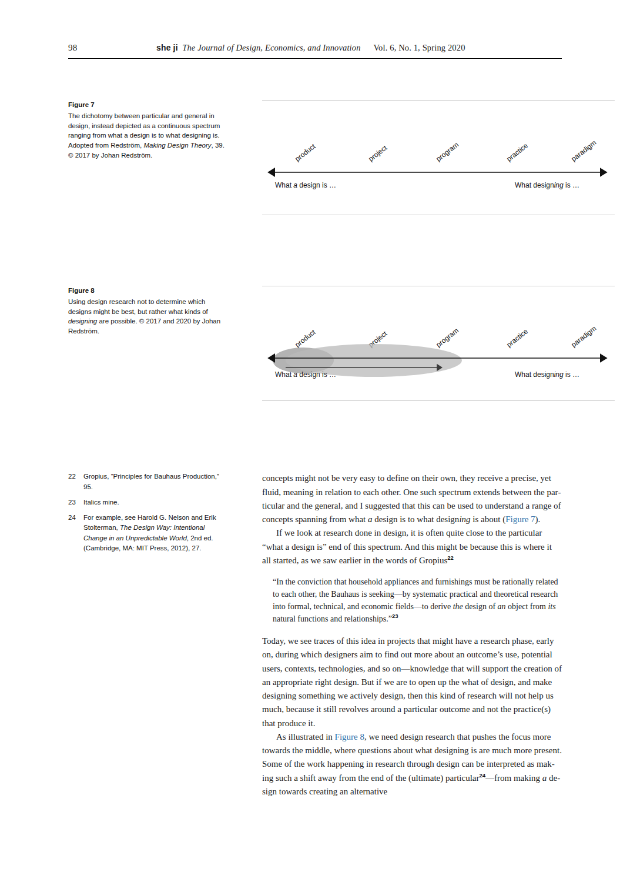98
she ji The Journal of Design, Economics, and Innovation Vol. 6, No. 1, Spring 2020
Figure 7 The dichotomy between particular and general in design, instead depicted as a continuous spectrum ranging from what a design is to what designing is. Adopted from Redström, Making Design Theory, 39. © 2017 by Johan Redström.
product project program practice paradigm What a design is … What designing is …
Figure 8 Using design research not to determine which designs might be best, but rather what kinds of designing are possible. © 2017 and 2020 by Johan Redström.
product project program practice paradigm What a design is … What designing is …
22 Gropius, “Principles for Bauhaus Production,” 95.
23 Italics mine.
24 For example, see Harold G. Nelson and Erik Stolterman, The Design Way: Intentional Change in an Unpredictable World, 2nd ed. (Cambridge, MA: MIT Press, 2012), 27.
concepts might not be very easy to define on their own, they receive a precise, yet fluid, meaning in relation to each other. One such spectrum extends between the particular and the general, and I suggested that this can be used to understand a range of concepts spanning from what a design is to what designing is about (Figure 7).
If we look at research done in design, it is often quite close to the particular “what a design is” end of this spectrum. And this might be because this is where it all started, as we saw earlier in the words of Gropius22
“In the conviction that household appliances and furnishings must be rationally related to each other, the Bauhaus is seeking—by systematic practical and theoretical research into formal, technical, and economic fields—to derive the design of an object from its natural functions and relationships.”23
Today, we see traces of this idea in projects that might have a research phase, early on, during which designers aim to find out more about an outcome’s use, potential users, contexts, technologies, and so on—knowledge that will support the creation of an appropriate right design. But if we are to open up the what of design, and make designing something we actively design, then this kind of research will not help us much, because it still revolves around a particular outcome and not the practice(s) that produce it.
As illustrated in Figure 8, we need design research that pushes the focus more towards the middle, where questions about what designing is are much more present. Some of the work happening in research through design can be interpreted as making such a shift away from the end of the (ultimate) particular24—from making a design towards creating an alternative